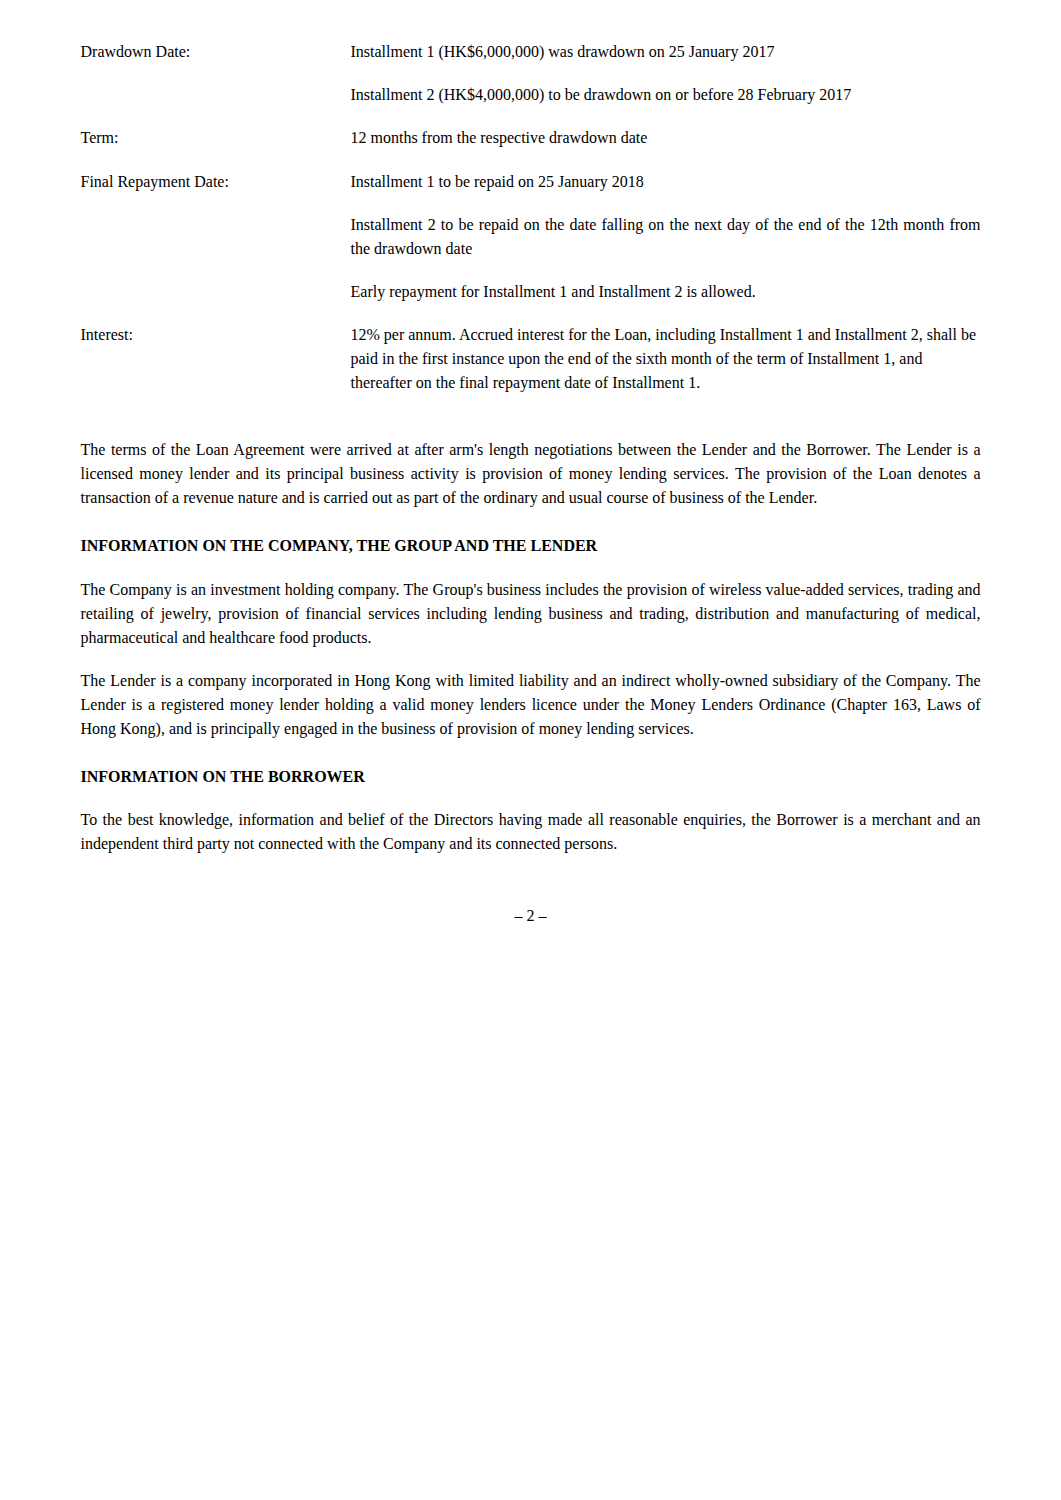| Drawdown Date: | Installment 1 (HK$6,000,000) was drawdown on 25 January 2017 Installment 2 (HK$4,000,000) to be drawdown on or before 28 February 2017 |
| Term: | 12 months from the respective drawdown date |
| Final Repayment Date: | Installment 1 to be repaid on 25 January 2018 Installment 2 to be repaid on the date falling on the next day of the end of the 12th month from the drawdown date Early repayment for Installment 1 and Installment 2 is allowed. |
| Interest: | 12% per annum. Accrued interest for the Loan, including Installment 1 and Installment 2, shall be paid in the first instance upon the end of the sixth month of the term of Installment 1, and thereafter on the final repayment date of Installment 1. |
The terms of the Loan Agreement were arrived at after arm's length negotiations between the Lender and the Borrower. The Lender is a licensed money lender and its principal business activity is provision of money lending services. The provision of the Loan denotes a transaction of a revenue nature and is carried out as part of the ordinary and usual course of business of the Lender.
INFORMATION ON THE COMPANY, THE GROUP AND THE LENDER
The Company is an investment holding company. The Group's business includes the provision of wireless value-added services, trading and retailing of jewelry, provision of financial services including lending business and trading, distribution and manufacturing of medical, pharmaceutical and healthcare food products.
The Lender is a company incorporated in Hong Kong with limited liability and an indirect wholly-owned subsidiary of the Company. The Lender is a registered money lender holding a valid money lenders licence under the Money Lenders Ordinance (Chapter 163, Laws of Hong Kong), and is principally engaged in the business of provision of money lending services.
INFORMATION ON THE BORROWER
To the best knowledge, information and belief of the Directors having made all reasonable enquiries, the Borrower is a merchant and an independent third party not connected with the Company and its connected persons.
– 2 –